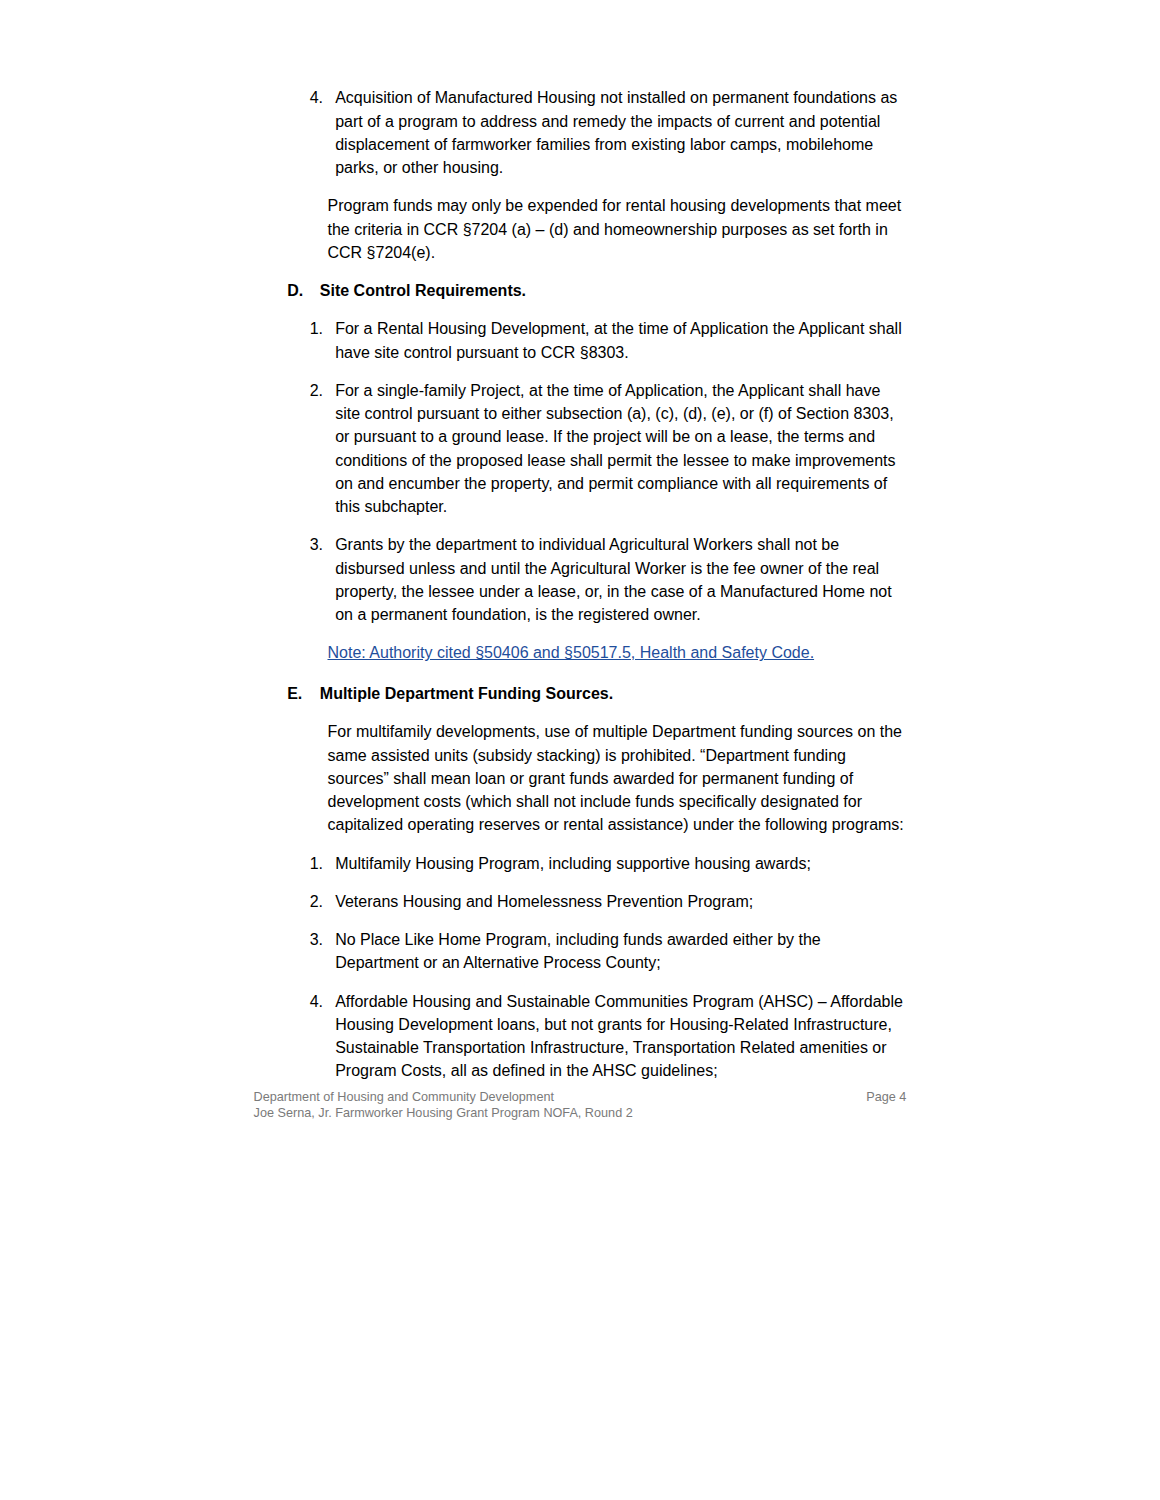Acquisition of Manufactured Housing not installed on permanent foundations as part of a program to address and remedy the impacts of current and potential displacement of farmworker families from existing labor camps, mobilehome parks, or other housing.
Program funds may only be expended for rental housing developments that meet the criteria in CCR §7204 (a) – (d) and homeownership purposes as set forth in CCR §7204(e).
D. Site Control Requirements.
For a Rental Housing Development, at the time of Application the Applicant shall have site control pursuant to CCR §8303.
For a single-family Project, at the time of Application, the Applicant shall have site control pursuant to either subsection (a), (c), (d), (e), or (f) of Section 8303, or pursuant to a ground lease. If the project will be on a lease, the terms and conditions of the proposed lease shall permit the lessee to make improvements on and encumber the property, and permit compliance with all requirements of this subchapter.
Grants by the department to individual Agricultural Workers shall not be disbursed unless and until the Agricultural Worker is the fee owner of the real property, the lessee under a lease, or, in the case of a Manufactured Home not on a permanent foundation, is the registered owner.
Note: Authority cited §50406 and §50517.5, Health and Safety Code.
E. Multiple Department Funding Sources.
For multifamily developments, use of multiple Department funding sources on the same assisted units (subsidy stacking) is prohibited. “Department funding sources” shall mean loan or grant funds awarded for permanent funding of development costs (which shall not include funds specifically designated for capitalized operating reserves or rental assistance) under the following programs:
Multifamily Housing Program, including supportive housing awards;
Veterans Housing and Homelessness Prevention Program;
No Place Like Home Program, including funds awarded either by the Department or an Alternative Process County;
Affordable Housing and Sustainable Communities Program (AHSC) – Affordable Housing Development loans, but not grants for Housing-Related Infrastructure, Sustainable Transportation Infrastructure, Transportation Related amenities or Program Costs, all as defined in the AHSC guidelines;
Department of Housing and Community Development
Joe Serna, Jr. Farmworker Housing Grant Program NOFA, Round 2
Page 4